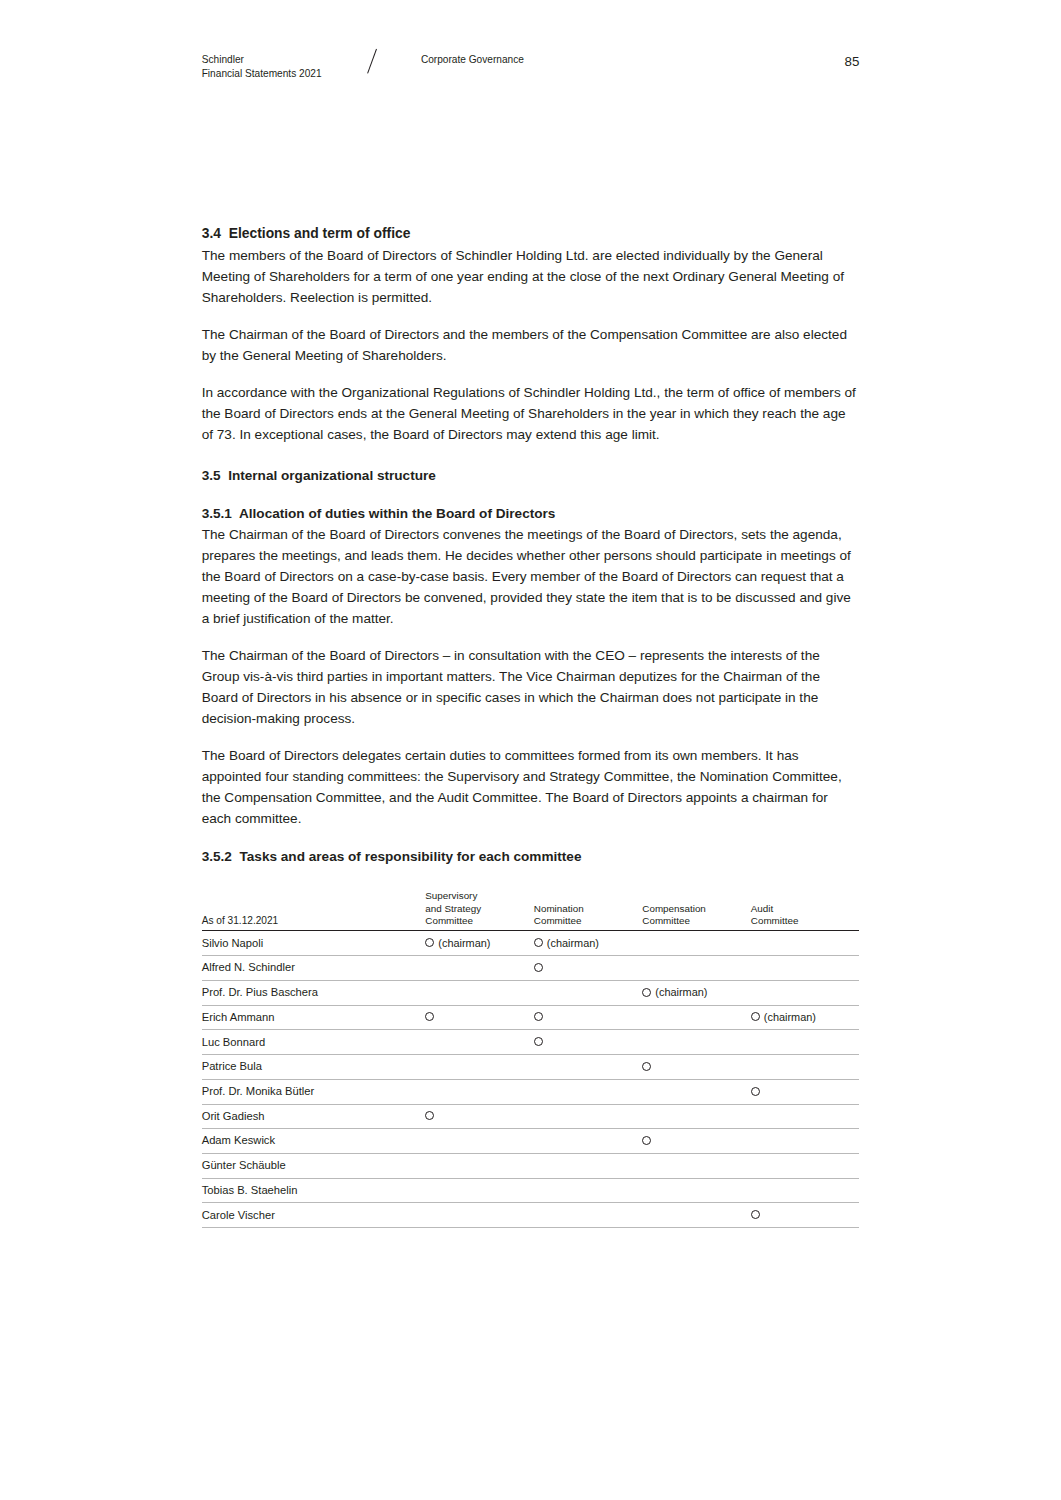Schindler
Financial Statements 2021
Corporate Governance
85
3.4 Elections and term of office
The members of the Board of Directors of Schindler Holding Ltd. are elected individually by the General Meeting of Shareholders for a term of one year ending at the close of the next Ordinary General Meeting of Shareholders. Reelection is permitted.
The Chairman of the Board of Directors and the members of the Compensation Committee are also elected by the General Meeting of Shareholders.
In accordance with the Organizational Regulations of Schindler Holding Ltd., the term of office of members of the Board of Directors ends at the General Meeting of Shareholders in the year in which they reach the age of 73. In exceptional cases, the Board of Directors may extend this age limit.
3.5 Internal organizational structure
3.5.1 Allocation of duties within the Board of Directors
The Chairman of the Board of Directors convenes the meetings of the Board of Directors, sets the agenda, prepares the meetings, and leads them. He decides whether other persons should participate in meetings of the Board of Directors on a case-by-case basis. Every member of the Board of Directors can request that a meeting of the Board of Directors be convened, provided they state the item that is to be discussed and give a brief justification of the matter.
The Chairman of the Board of Directors – in consultation with the CEO – represents the interests of the Group vis-à-vis third parties in important matters. The Vice Chairman deputizes for the Chairman of the Board of Directors in his absence or in specific cases in which the Chairman does not participate in the decision-making process.
The Board of Directors delegates certain duties to committees formed from its own members. It has appointed four standing committees: the Supervisory and Strategy Committee, the Nomination Committee, the Compensation Committee, and the Audit Committee. The Board of Directors appoints a chairman for each committee.
3.5.2 Tasks and areas of responsibility for each committee
| As of 31.12.2021 | Supervisory and Strategy Committee | Nomination Committee | Compensation Committee | Audit Committee |
| --- | --- | --- | --- | --- |
| Silvio Napoli | (chairman) | (chairman) | | |
| Alfred N. Schindler | | | | |
| Prof. Dr. Pius Baschera | | | (chairman) | |
| Erich Ammann | | | | (chairman) |
| Luc Bonnard | | | | |
| Patrice Bula | | | | |
| Prof. Dr. Monika Bütler | | | | |
| Orit Gadiesh | | | | |
| Adam Keswick | | | | |
| Günter Schäuble | | | | |
| Tobias B. Staehelin | | | | |
| Carole Vischer | | | | |